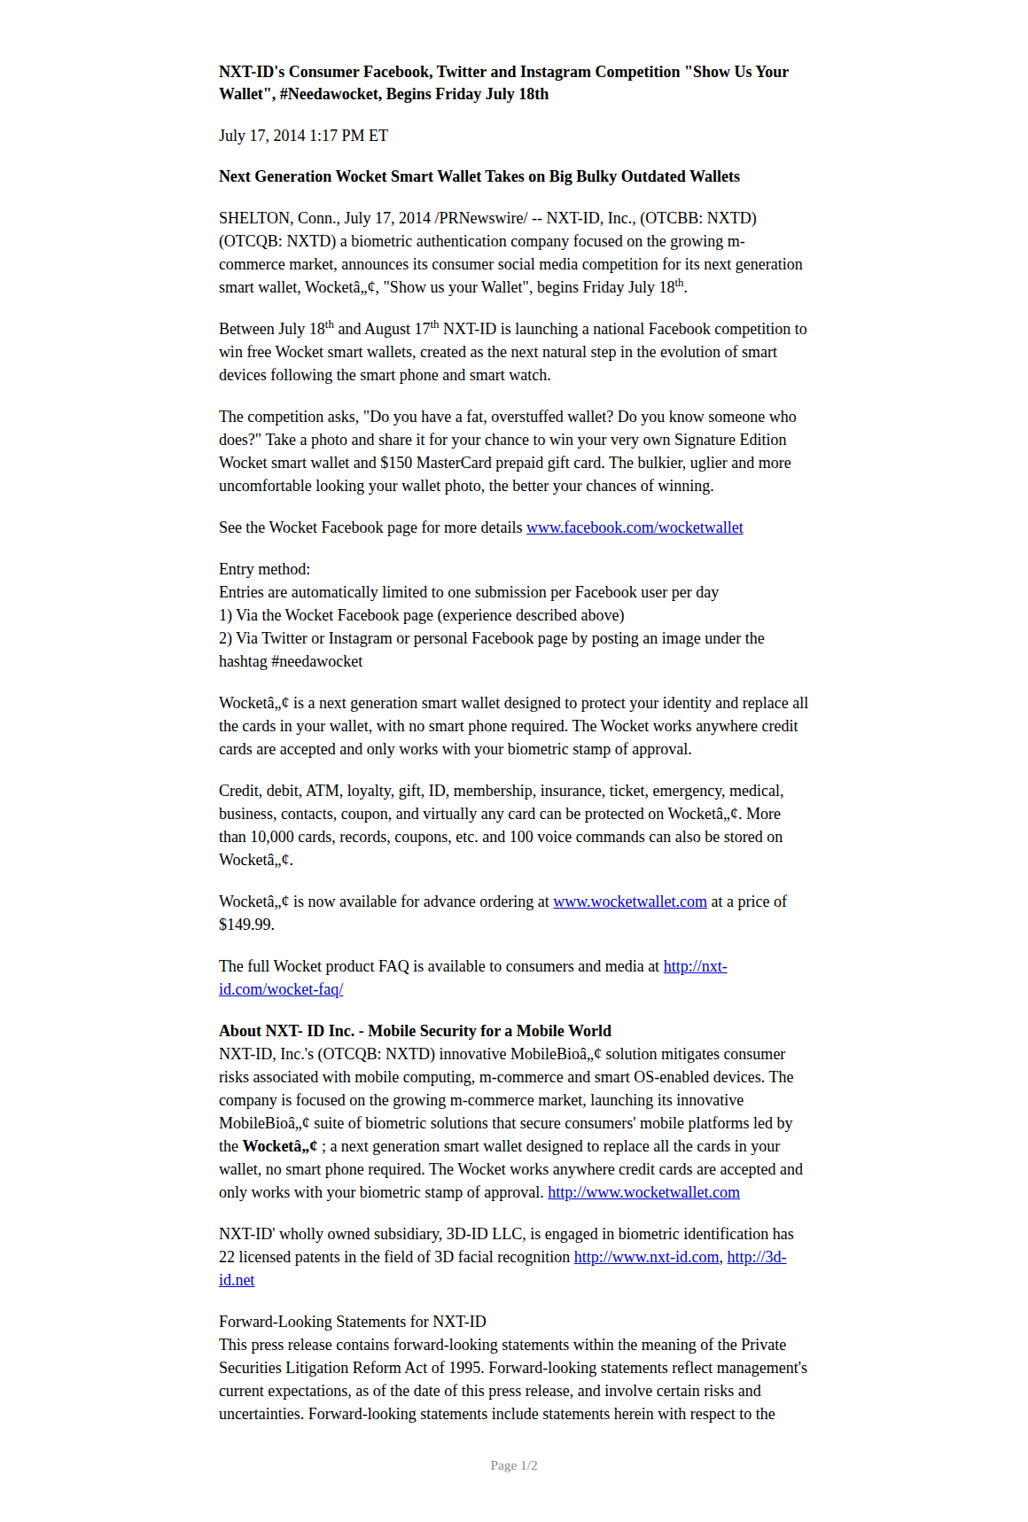NXT-ID's Consumer Facebook, Twitter and Instagram Competition "Show Us Your Wallet", #Needawocket, Begins Friday July 18th
July 17, 2014 1:17 PM ET
Next Generation Wocket Smart Wallet Takes on Big Bulky Outdated Wallets
SHELTON, Conn., July 17, 2014 /PRNewswire/ -- NXT-ID, Inc., (OTCBB: NXTD) (OTCQB: NXTD) a biometric authentication company focused on the growing m-commerce market, announces its consumer social media competition for its next generation smart wallet, Wocketâ„¢, "Show us your Wallet", begins Friday July 18th.
Between July 18th and August 17th NXT-ID is launching a national Facebook competition to win free Wocket smart wallets, created as the next natural step in the evolution of smart devices following the smart phone and smart watch.
The competition asks, "Do you have a fat, overstuffed wallet? Do you know someone who does?" Take a photo and share it for your chance to win your very own Signature Edition Wocket smart wallet and $150 MasterCard prepaid gift card. The bulkier, uglier and more uncomfortable looking your wallet photo, the better your chances of winning.
See the Wocket Facebook page for more details www.facebook.com/wocketwallet
Entry method:
Entries are automatically limited to one submission per Facebook user per day
1) Via the Wocket Facebook page (experience described above)
2) Via Twitter or Instagram or personal Facebook page by posting an image under the hashtag #needawocket
Wocketâ„¢ is a next generation smart wallet designed to protect your identity and replace all the cards in your wallet, with no smart phone required. The Wocket works anywhere credit cards are accepted and only works with your biometric stamp of approval.
Credit, debit, ATM, loyalty, gift, ID, membership, insurance, ticket, emergency, medical, business, contacts, coupon, and virtually any card can be protected on Wocketâ„¢. More than 10,000 cards, records, coupons, etc. and 100 voice commands can also be stored on Wocketâ„¢.
Wocketâ„¢ is now available for advance ordering at www.wocketwallet.com at a price of $149.99.
The full Wocket product FAQ is available to consumers and media at http://nxt-id.com/wocket-faq/
About NXT- ID Inc. - Mobile Security for a Mobile World
NXT-ID, Inc.'s (OTCQB: NXTD) innovative MobileBioâ„¢ solution mitigates consumer risks associated with mobile computing, m-commerce and smart OS-enabled devices. The company is focused on the growing m-commerce market, launching its innovative MobileBioâ„¢ suite of biometric solutions that secure consumers' mobile platforms led by the Wocketâ„¢ ; a next generation smart wallet designed to replace all the cards in your wallet, no smart phone required. The Wocket works anywhere credit cards are accepted and only works with your biometric stamp of approval. http://www.wocketwallet.com
NXT-ID' wholly owned subsidiary, 3D-ID LLC, is engaged in biometric identification has 22 licensed patents in the field of 3D facial recognition http://www.nxt-id.com, http://3d-id.net
Forward-Looking Statements for NXT-ID
This press release contains forward-looking statements within the meaning of the Private Securities Litigation Reform Act of 1995. Forward-looking statements reflect management's current expectations, as of the date of this press release, and involve certain risks and uncertainties. Forward-looking statements include statements herein with respect to the
Page 1/2